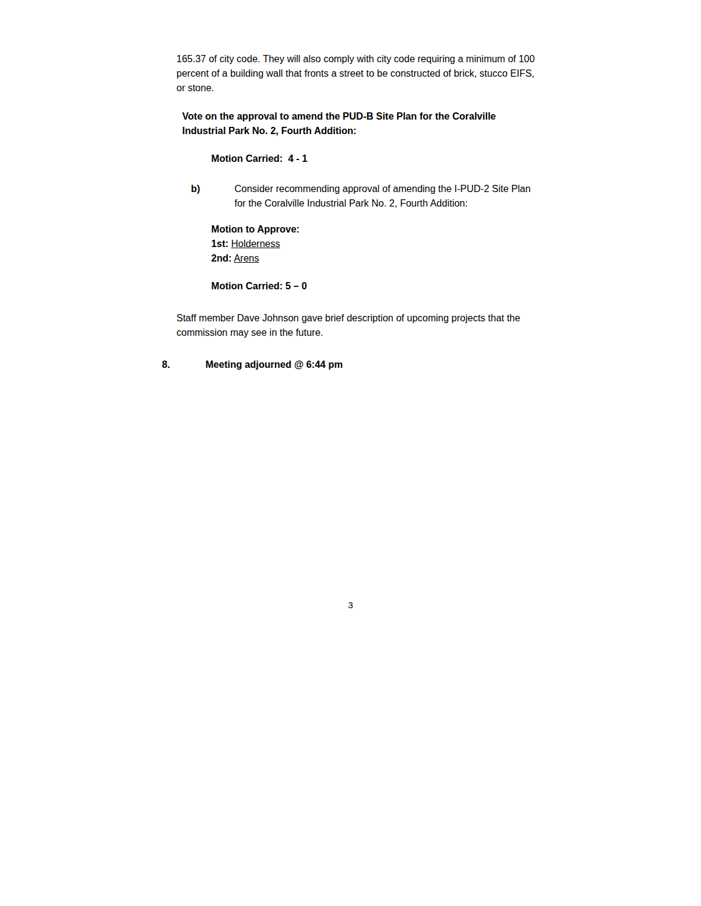165.37 of city code. They will also comply with city code requiring a minimum of 100 percent of a building wall that fronts a street to be constructed of brick, stucco EIFS, or stone.
Vote on the approval to amend the PUD-B Site Plan for the Coralville Industrial Park No. 2, Fourth Addition:
Motion Carried: 4 - 1
b)
Consider recommending approval of amending the I-PUD-2 Site Plan for the Coralville Industrial Park No. 2, Fourth Addition:
Motion to Approve:
1st: Holderness
2nd: Arens
Motion Carried: 5 – 0
Staff member Dave Johnson gave brief description of upcoming projects that the commission may see in the future.
8.
Meeting adjourned @ 6:44 pm
3